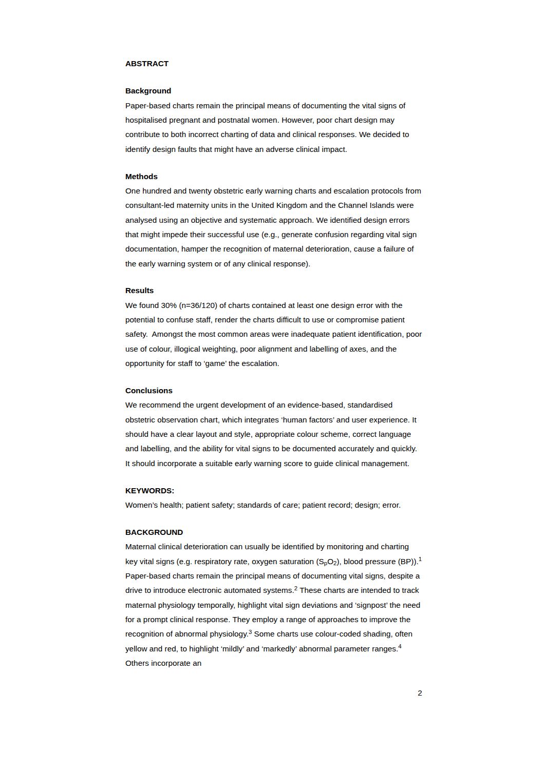ABSTRACT
Background
Paper-based charts remain the principal means of documenting the vital signs of hospitalised pregnant and postnatal women. However, poor chart design may contribute to both incorrect charting of data and clinical responses. We decided to identify design faults that might have an adverse clinical impact.
Methods
One hundred and twenty obstetric early warning charts and escalation protocols from consultant-led maternity units in the United Kingdom and the Channel Islands were analysed using an objective and systematic approach. We identified design errors that might impede their successful use (e.g., generate confusion regarding vital sign documentation, hamper the recognition of maternal deterioration, cause a failure of the early warning system or of any clinical response).
Results
We found 30% (n=36/120) of charts contained at least one design error with the potential to confuse staff, render the charts difficult to use or compromise patient safety. Amongst the most common areas were inadequate patient identification, poor use of colour, illogical weighting, poor alignment and labelling of axes, and the opportunity for staff to ‘game’ the escalation.
Conclusions
We recommend the urgent development of an evidence-based, standardised obstetric observation chart, which integrates ‘human factors’ and user experience. It should have a clear layout and style, appropriate colour scheme, correct language and labelling, and the ability for vital signs to be documented accurately and quickly. It should incorporate a suitable early warning score to guide clinical management.
KEYWORDS:
Women’s health; patient safety; standards of care; patient record; design; error.
BACKGROUND
Maternal clinical deterioration can usually be identified by monitoring and charting key vital signs (e.g. respiratory rate, oxygen saturation (SpO2), blood pressure (BP)).1 Paper-based charts remain the principal means of documenting vital signs, despite a drive to introduce electronic automated systems.2 These charts are intended to track maternal physiology temporally, highlight vital sign deviations and ‘signpost’ the need for a prompt clinical response. They employ a range of approaches to improve the recognition of abnormal physiology.3 Some charts use colour-coded shading, often yellow and red, to highlight ‘mildly’ and ‘markedly’ abnormal parameter ranges.4 Others incorporate an
2